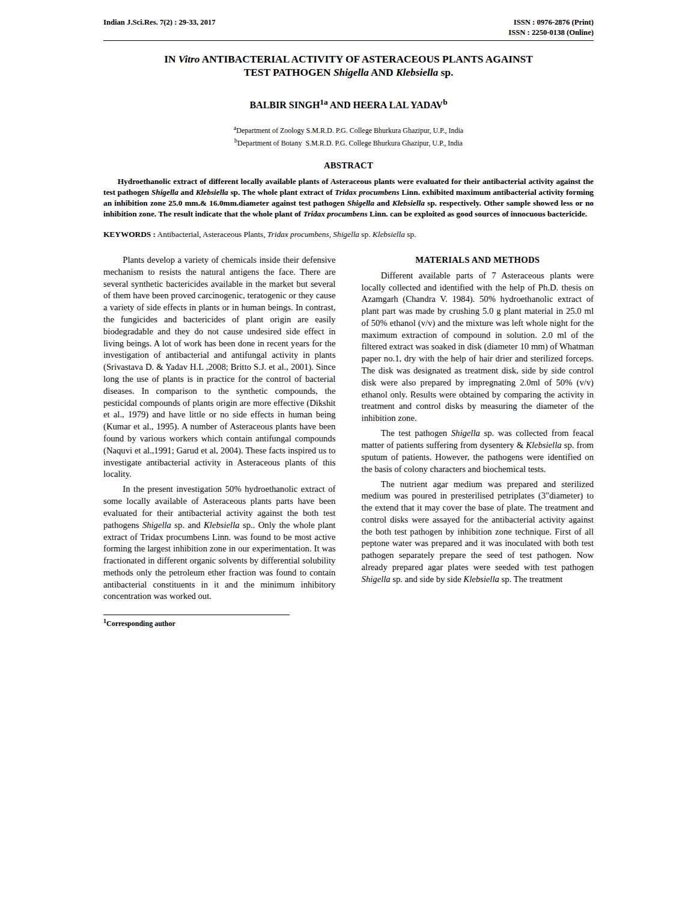Indian J.Sci.Res. 7(2) : 29-33, 2017
ISSN : 0976-2876 (Print)
ISSN : 2250-0138 (Online)
IN Vitro ANTIBACTERIAL ACTIVITY OF ASTERACEOUS PLANTS AGAINST
TEST PATHOGEN Shigella AND Klebsiella sp.
BALBIR SINGH1a AND HEERA LAL YADAVb
aDepartment of Zoology S.M.R.D. P.G. College Bhurkura Ghazipur, U.P., India
bDepartment of Botany S.M.R.D. P.G. College Bhurkura Ghazipur, U.P., India
ABSTRACT
Hydroethanolic extract of different locally available plants of Asteraceous plants were evaluated for their antibacterial activity against the test pathogen Shigella and Klebsiella sp. The whole plant extract of Tridax procumbens Linn. exhibited maximum antibacterial activity forming an inhibition zone 25.0 mm.& 16.0mm.diameter against test pathogen Shigella and Klebsiella sp. respectively. Other sample showed less or no inhibition zone. The result indicate that the whole plant of Tridax procumbens Linn. can be exploited as good sources of innocuous bactericide.
KEYWORDS : Antibacterial, Asteraceous Plants, Tridax procumbens, Shigella sp. Klebsiella sp.
Plants develop a variety of chemicals inside their defensive mechanism to resists the natural antigens the face. There are several synthetic bactericides available in the market but several of them have been proved carcinogenic, teratogenic or they cause a variety of side effects in plants or in human beings. In contrast, the fungicides and bactericides of plant origin are easily biodegradable and they do not cause undesired side effect in living beings. A lot of work has been done in recent years for the investigation of antibacterial and antifungal activity in plants (Srivastava D. & Yadav H.L ,2008; Britto S.J. et al., 2001). Since long the use of plants is in practice for the control of bacterial diseases. In comparison to the synthetic compounds, the pesticidal compounds of plants origin are more effective (Dikshit et al., 1979) and have little or no side effects in human being (Kumar et al., 1995). A number of Asteraceous plants have been found by various workers which contain antifungal compounds (Naquvi et al.,1991; Garud et al, 2004). These facts inspired us to investigate antibacterial activity in Asteraceous plants of this locality.
In the present investigation 50% hydroethanolic extract of some locally available of Asteraceous plants parts have been evaluated for their antibacterial activity against the both test pathogens Shigella sp. and Klebsiella sp.. Only the whole plant extract of Tridax procumbens Linn. was found to be most active forming the largest inhibition zone in our experimentation. It was fractionated in different organic solvents by differential solubility methods only the petroleum ether fraction was found to contain antibacterial constituents in it and the minimum inhibitory concentration was worked out.
MATERIALS AND METHODS
Different available parts of 7 Asteraceous plants were locally collected and identified with the help of Ph.D. thesis on Azamgarh (Chandra V. 1984). 50% hydroethanolic extract of plant part was made by crushing 5.0 g plant material in 25.0 ml of 50% ethanol (v/v) and the mixture was left whole night for the maximum extraction of compound in solution. 2.0 ml of the filtered extract was soaked in disk (diameter 10 mm) of Whatman paper no.1, dry with the help of hair drier and sterilized forceps. The disk was designated as treatment disk, side by side control disk were also prepared by impregnating 2.0ml of 50% (v/v) ethanol only. Results were obtained by comparing the activity in treatment and control disks by measuring the diameter of the inhibition zone.
The test pathogen Shigella sp. was collected from feacal matter of patients suffering from dysentery & Klebsiella sp. from sputum of patients. However, the pathogens were identified on the basis of colony characters and biochemical tests.
The nutrient agar medium was prepared and sterilized medium was poured in presterilised petriplates (3"diameter) to the extend that it may cover the base of plate. The treatment and control disks were assayed for the antibacterial activity against the both test pathogen by inhibition zone technique. First of all peptone water was prepared and it was inoculated with both test pathogen separately prepare the seed of test pathogen. Now already prepared agar plates were seeded with test pathogen Shigella sp. and side by side Klebsiella sp. The treatment
1Corresponding author